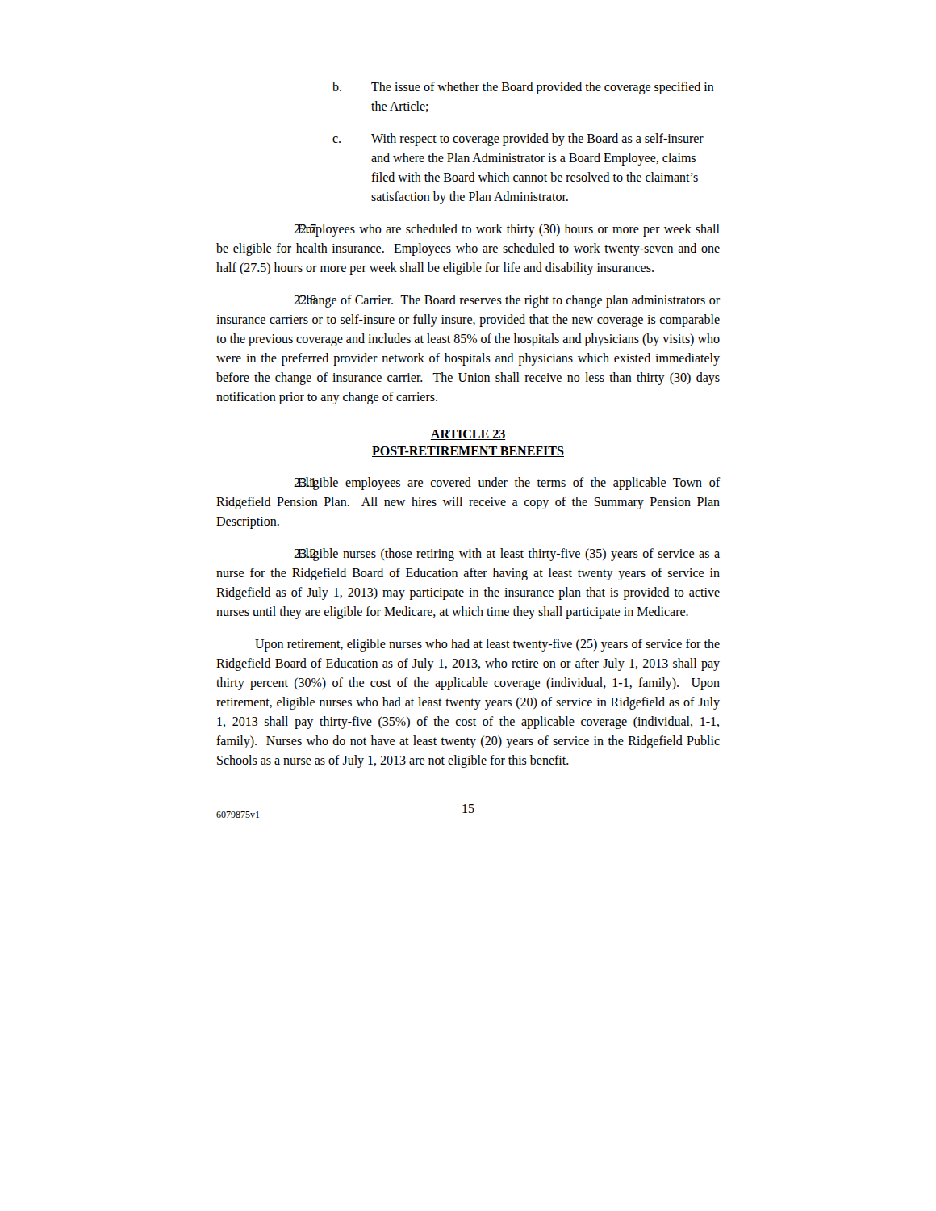b.
The issue of whether the Board provided the coverage specified in the Article;
c.
With respect to coverage provided by the Board as a self-insurer and where the Plan Administrator is a Board Employee, claims filed with the Board which cannot be resolved to the claimant’s satisfaction by the Plan Administrator.
22.7 Employees who are scheduled to work thirty (30) hours or more per week shall be eligible for health insurance. Employees who are scheduled to work twenty-seven and one half (27.5) hours or more per week shall be eligible for life and disability insurances.
22.8 Change of Carrier. The Board reserves the right to change plan administrators or insurance carriers or to self-insure or fully insure, provided that the new coverage is comparable to the previous coverage and includes at least 85% of the hospitals and physicians (by visits) who were in the preferred provider network of hospitals and physicians which existed immediately before the change of insurance carrier. The Union shall receive no less than thirty (30) days notification prior to any change of carriers.
ARTICLE 23
POST-RETIREMENT BENEFITS
23.1 Eligible employees are covered under the terms of the applicable Town of Ridgefield Pension Plan. All new hires will receive a copy of the Summary Pension Plan Description.
23.2 Eligible nurses (those retiring with at least thirty-five (35) years of service as a nurse for the Ridgefield Board of Education after having at least twenty years of service in Ridgefield as of July 1, 2013) may participate in the insurance plan that is provided to active nurses until they are eligible for Medicare, at which time they shall participate in Medicare.
Upon retirement, eligible nurses who had at least twenty-five (25) years of service for the Ridgefield Board of Education as of July 1, 2013, who retire on or after July 1, 2013 shall pay thirty percent (30%) of the cost of the applicable coverage (individual, 1-1, family). Upon retirement, eligible nurses who had at least twenty years (20) of service in Ridgefield as of July 1, 2013 shall pay thirty-five (35%) of the cost of the applicable coverage (individual, 1-1, family). Nurses who do not have at least twenty (20) years of service in the Ridgefield Public Schools as a nurse as of July 1, 2013 are not eligible for this benefit.
15
6079875v1